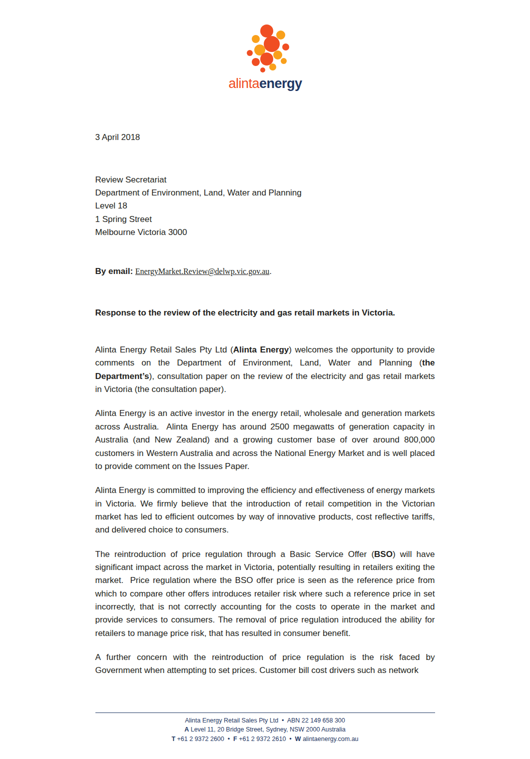alintaenergy
3 April 2018
Review Secretariat
Department of Environment, Land, Water and Planning
Level 18
1 Spring Street
Melbourne Victoria 3000
By email: EnergyMarket.Review@delwp.vic.gov.au.
Response to the review of the electricity and gas retail markets in Victoria.
Alinta Energy Retail Sales Pty Ltd (Alinta Energy) welcomes the opportunity to provide comments on the Department of Environment, Land, Water and Planning (the Department’s), consultation paper on the review of the electricity and gas retail markets in Victoria (the consultation paper).
Alinta Energy is an active investor in the energy retail, wholesale and generation markets across Australia. Alinta Energy has around 2500 megawatts of generation capacity in Australia (and New Zealand) and a growing customer base of over around 800,000 customers in Western Australia and across the National Energy Market and is well placed to provide comment on the Issues Paper.
Alinta Energy is committed to improving the efficiency and effectiveness of energy markets in Victoria. We firmly believe that the introduction of retail competition in the Victorian market has led to efficient outcomes by way of innovative products, cost reflective tariffs, and delivered choice to consumers.
The reintroduction of price regulation through a Basic Service Offer (BSO) will have significant impact across the market in Victoria, potentially resulting in retailers exiting the market. Price regulation where the BSO offer price is seen as the reference price from which to compare other offers introduces retailer risk where such a reference price in set incorrectly, that is not correctly accounting for the costs to operate in the market and provide services to consumers. The removal of price regulation introduced the ability for retailers to manage price risk, that has resulted in consumer benefit.
A further concern with the reintroduction of price regulation is the risk faced by Government when attempting to set prices. Customer bill cost drivers such as network
Alinta Energy Retail Sales Pty Ltd • ABN 22 149 658 300
A Level 11, 20 Bridge Street, Sydney, NSW 2000 Australia
T +61 2 9372 2600 • F +61 2 9372 2610 • W alintaenergy.com.au